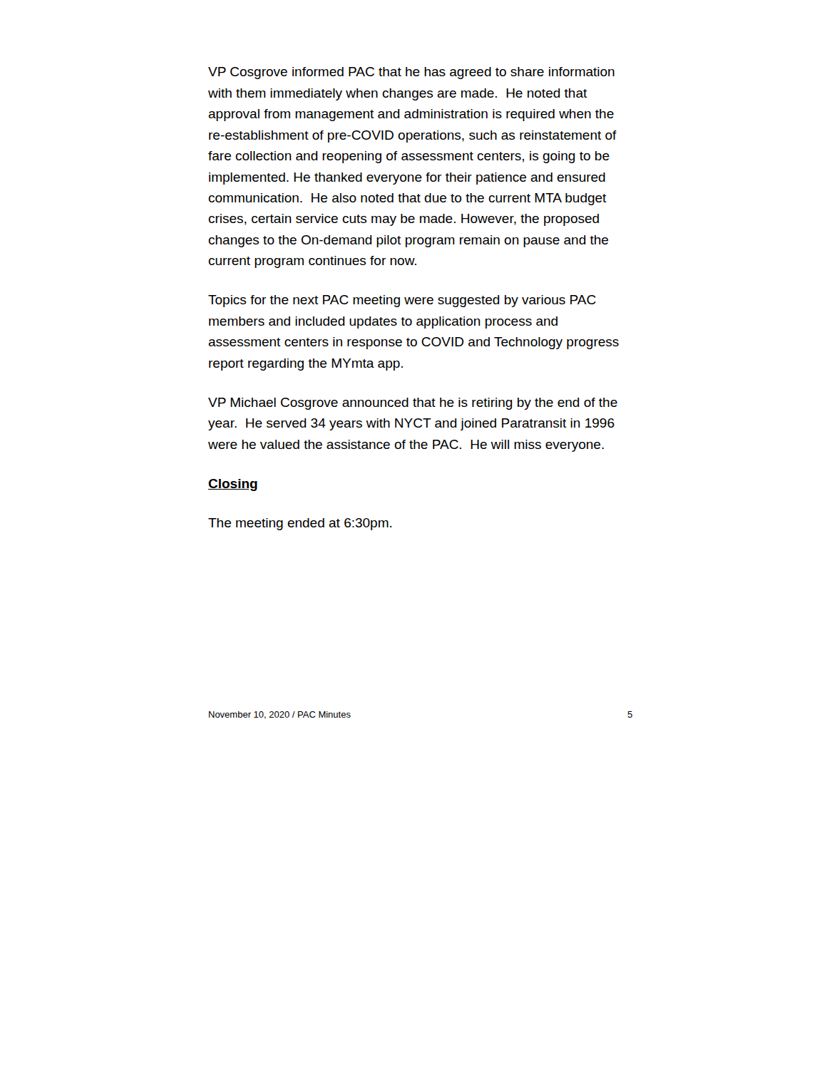VP Cosgrove informed PAC that he has agreed to share information with them immediately when changes are made. He noted that approval from management and administration is required when the re-establishment of pre-COVID operations, such as reinstatement of fare collection and reopening of assessment centers, is going to be implemented. He thanked everyone for their patience and ensured communication. He also noted that due to the current MTA budget crises, certain service cuts may be made. However, the proposed changes to the On-demand pilot program remain on pause and the current program continues for now.
Topics for the next PAC meeting were suggested by various PAC members and included updates to application process and assessment centers in response to COVID and Technology progress report regarding the MYmta app.
VP Michael Cosgrove announced that he is retiring by the end of the year. He served 34 years with NYCT and joined Paratransit in 1996 were he valued the assistance of the PAC. He will miss everyone.
Closing
The meeting ended at 6:30pm.
November 10, 2020 / PAC Minutes 5